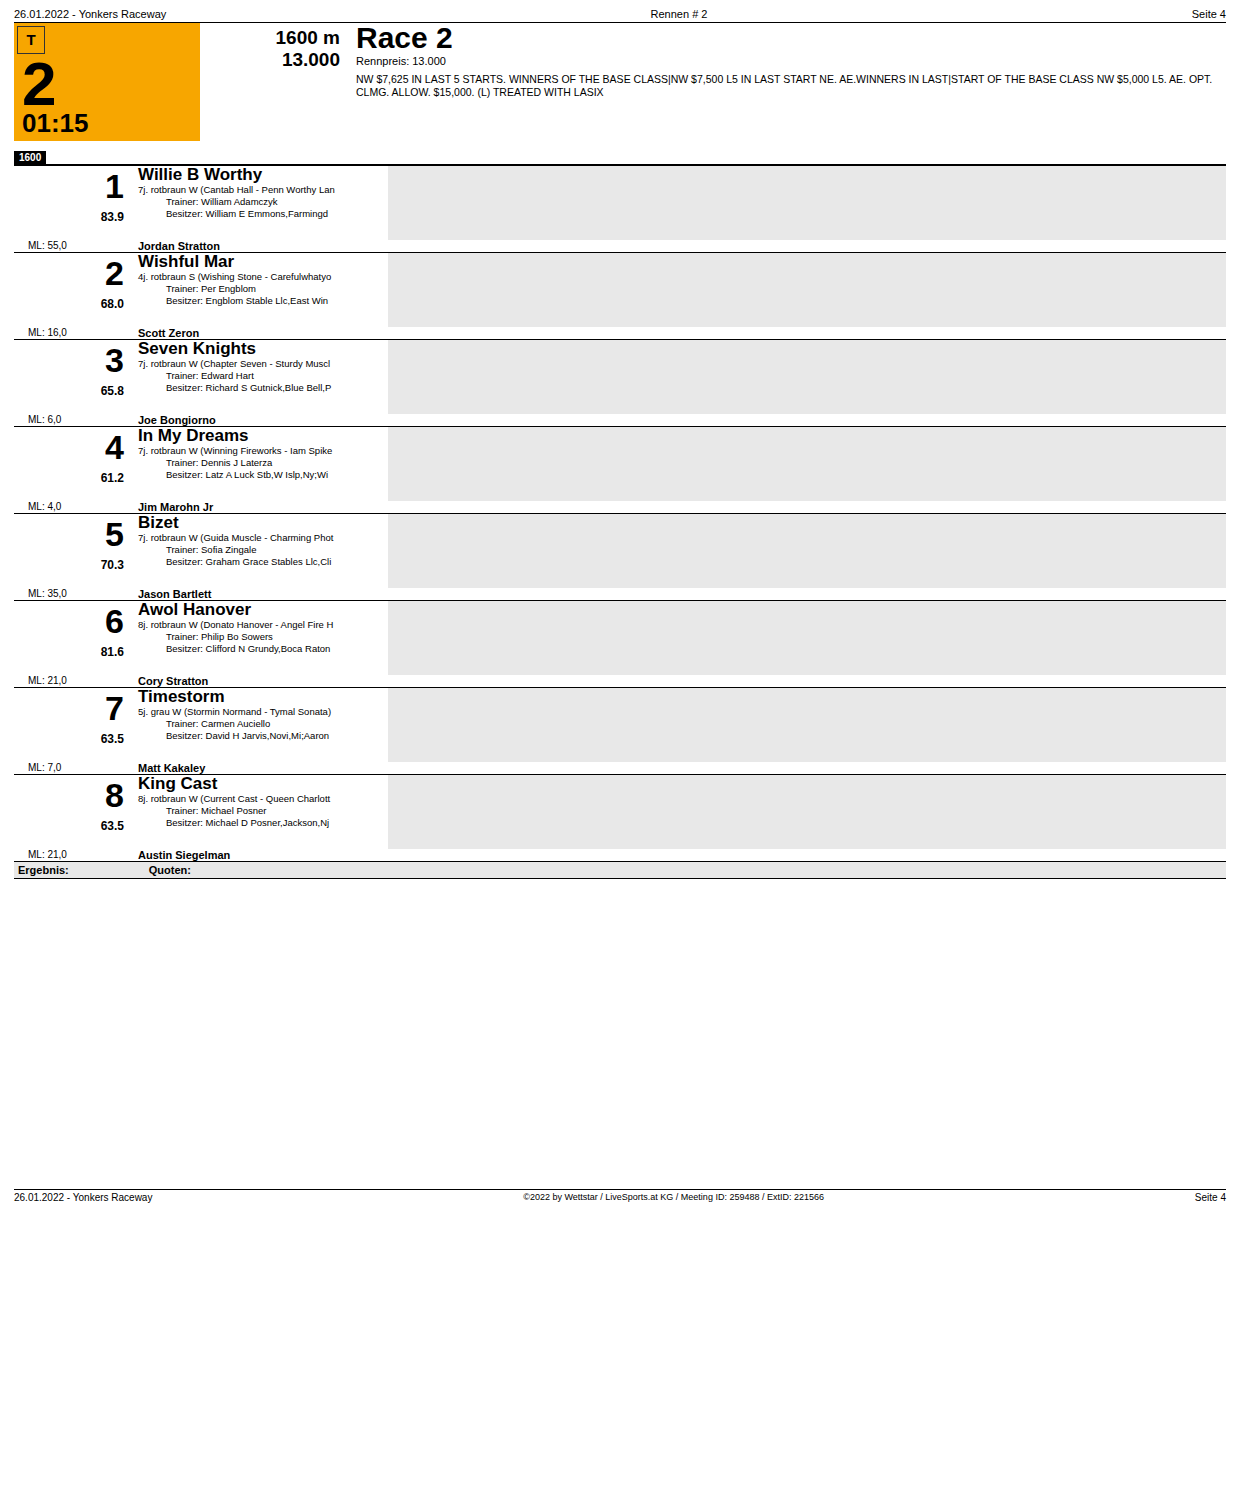26.01.2022 - Yonkers Raceway
Rennen # 2
Seite 4
T
2
01:15
1600 m
13.000
Race 2
Rennpreis: 13.000
NW $7,625 IN LAST 5 STARTS. WINNERS OF THE BASE CLASS|NW $7,500 L5 IN LAST START NE. AE.WINNERS IN LAST|START OF THE BASE CLASS NW $5,000 L5. AE. OPT. CLMG. ALLOW. $15,000. (L) TREATED WITH LASIX
1600
| 1 83.9 | Willie B Worthy 7j. rotbraun W (Cantab Hall - Penn Worthy Lan Trainer: William Adamczyk Besitzer: William E Emmons,Farmingd | |
| ML: 55,0 | Jordan Stratton | |
| 2 68.0 | Wishful Mar 4j. rotbraun S (Wishing Stone - Carefulwhatyo Trainer: Per Engblom Besitzer: Engblom Stable Llc,East Win | |
| ML: 16,0 | Scott Zeron | |
| 3 65.8 | Seven Knights 7j. rotbraun W (Chapter Seven - Sturdy Muscl Trainer: Edward Hart Besitzer: Richard S Gutnick,Blue Bell,P | |
| ML: 6,0 | Joe Bongiorno | |
| 4 61.2 | In My Dreams 7j. rotbraun W (Winning Fireworks - Iam Spike Trainer: Dennis J Laterza Besitzer: Latz A Luck Stb,W Islp,Ny;Wi | |
| ML: 4,0 | Jim Marohn Jr | |
| 5 70.3 | Bizet 7j. rotbraun W (Guida Muscle - Charming Phot Trainer: Sofia Zingale Besitzer: Graham Grace Stables Llc,Cli | |
| ML: 35,0 | Jason Bartlett | |
| 6 81.6 | Awol Hanover 8j. rotbraun W (Donato Hanover - Angel Fire H Trainer: Philip Bo Sowers Besitzer: Clifford N Grundy,Boca Raton | |
| ML: 21,0 | Cory Stratton | |
| 7 63.5 | Timestorm 5j. grau W (Stormin Normand - Tymal Sonata) Trainer: Carmen Auciello Besitzer: David H Jarvis,Novi,Mi;Aaron | |
| ML: 7,0 | Matt Kakaley | |
| 8 63.5 | King Cast 8j. rotbraun W (Current Cast - Queen Charlott Trainer: Michael Posner Besitzer: Michael D Posner,Jackson,Nj | |
| ML: 21,0 | Austin Siegelman | |
Ergebnis: Quoten:
26.01.2022 - Yonkers Raceway
©2022 by Wettstar / LiveSports.at KG / Meeting ID: 259488 / ExtID: 221566
Seite 4